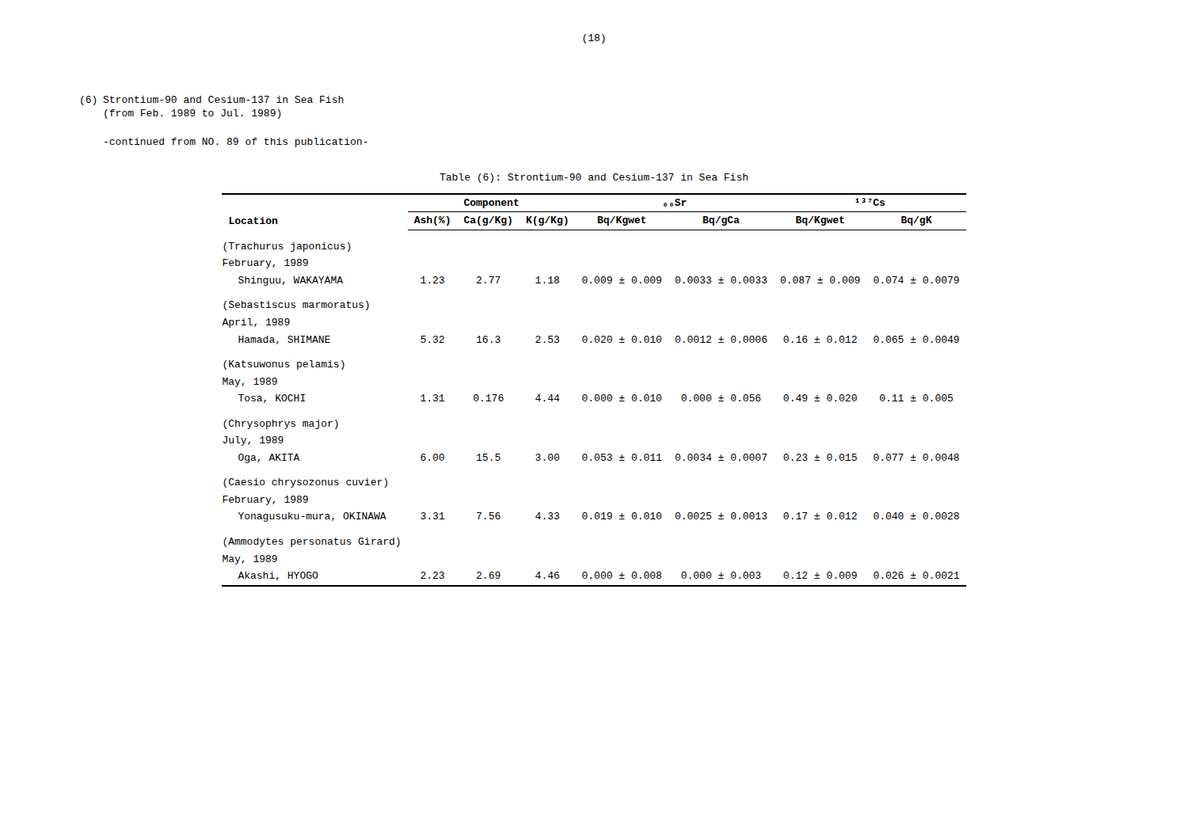(18)
(6) Strontium-90 and Cesium-137 in Sea Fish
(from Feb. 1989 to Jul. 1989)
-continued from NO. 89 of this publication-
Table (6): Strontium-90 and Cesium-137 in Sea Fish
| Location | Component | ₀₀Sr | ¹³⁷Cs |
| --- | --- | --- | --- |
| Ash(%) | Ca(g/Kg) | K(g/Kg) | Bq/Kgwet | Bq/gCa | Bq/Kgwet | Bq/gK |
| (Trachurus japonicus) | |
| February, 1989 | |
| Shinguu, WAKAYAMA | 1.23 | 2.77 | 1.18 | 0.009 ± 0.009 | 0.0033 ± 0.0033 | 0.087 ± 0.009 | 0.074 ± 0.0079 |
| (Sebastiscus marmoratus) | |
| April, 1989 | |
| Hamada, SHIMANE | 5.32 | 16.3 | 2.53 | 0.020 ± 0.010 | 0.0012 ± 0.0006 | 0.16 ± 0.012 | 0.065 ± 0.0049 |
| (Katsuwonus pelamis) | |
| May, 1989 | |
| Tosa, KOCHI | 1.31 | 0.176 | 4.44 | 0.000 ± 0.010 | 0.000 ± 0.056 | 0.49 ± 0.020 | 0.11 ± 0.005 |
| (Chrysophrys major) | |
| July, 1989 | |
| Oga, AKITA | 6.00 | 15.5 | 3.00 | 0.053 ± 0.011 | 0.0034 ± 0.0007 | 0.23 ± 0.015 | 0.077 ± 0.0048 |
| (Caesio chrysozonus cuvier) | |
| February, 1989 | |
| Yonagusuku-mura, OKINAWA | 3.31 | 7.56 | 4.33 | 0.019 ± 0.010 | 0.0025 ± 0.0013 | 0.17 ± 0.012 | 0.040 ± 0.0028 |
| (Ammodytes personatus Girard) | |
| May, 1989 | |
| Akashi, HYOGO | 2.23 | 2.69 | 4.46 | 0.000 ± 0.008 | 0.000 ± 0.003 | 0.12 ± 0.009 | 0.026 ± 0.0021 |